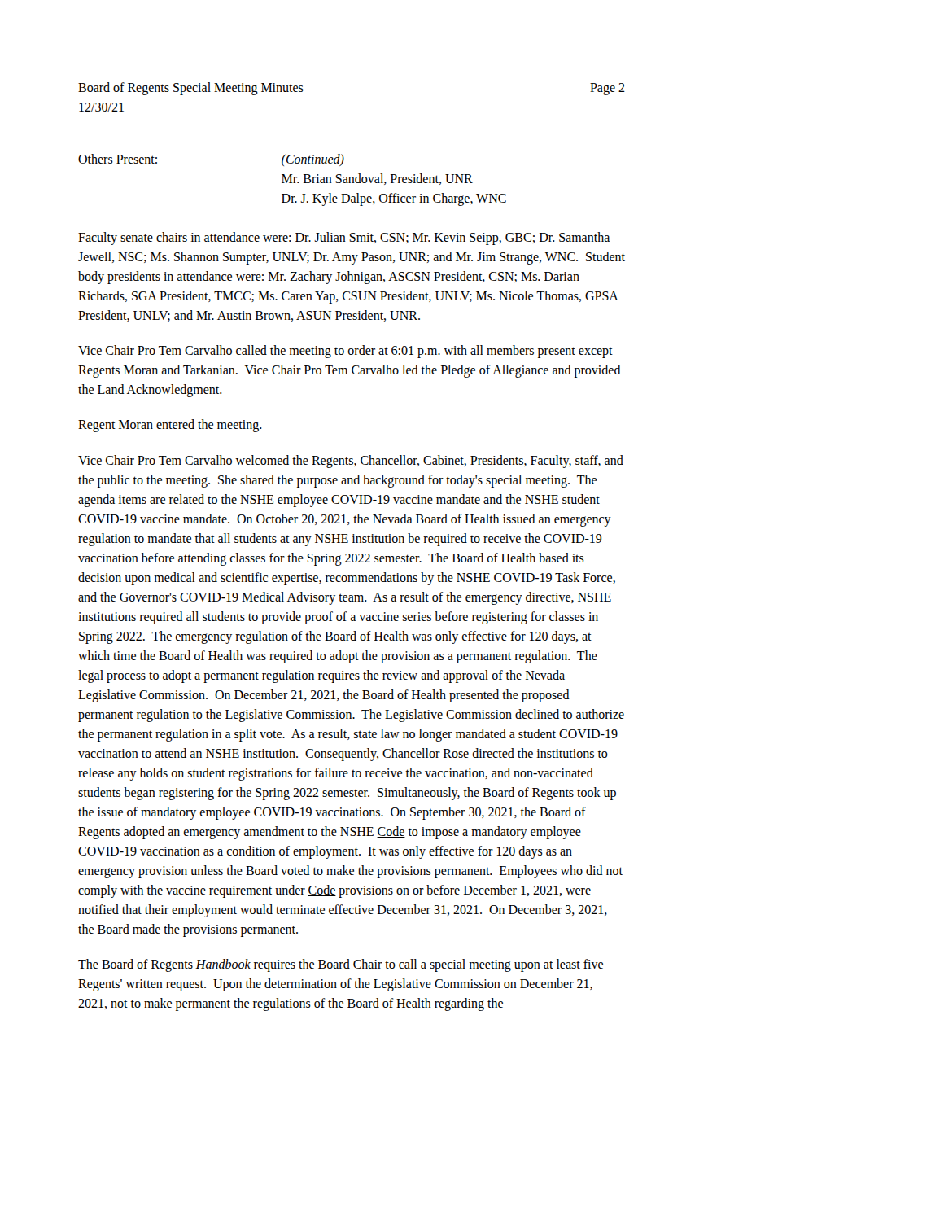Board of Regents Special Meeting Minutes
12/30/21
Page 2
Others Present:
(Continued)
Mr. Brian Sandoval, President, UNR
Dr. J. Kyle Dalpe, Officer in Charge, WNC
Faculty senate chairs in attendance were: Dr. Julian Smit, CSN; Mr. Kevin Seipp, GBC; Dr. Samantha Jewell, NSC; Ms. Shannon Sumpter, UNLV; Dr. Amy Pason, UNR; and Mr. Jim Strange, WNC. Student body presidents in attendance were: Mr. Zachary Johnigan, ASCSN President, CSN; Ms. Darian Richards, SGA President, TMCC; Ms. Caren Yap, CSUN President, UNLV; Ms. Nicole Thomas, GPSA President, UNLV; and Mr. Austin Brown, ASUN President, UNR.
Vice Chair Pro Tem Carvalho called the meeting to order at 6:01 p.m. with all members present except Regents Moran and Tarkanian. Vice Chair Pro Tem Carvalho led the Pledge of Allegiance and provided the Land Acknowledgment.
Regent Moran entered the meeting.
Vice Chair Pro Tem Carvalho welcomed the Regents, Chancellor, Cabinet, Presidents, Faculty, staff, and the public to the meeting. She shared the purpose and background for today's special meeting. The agenda items are related to the NSHE employee COVID-19 vaccine mandate and the NSHE student COVID-19 vaccine mandate. On October 20, 2021, the Nevada Board of Health issued an emergency regulation to mandate that all students at any NSHE institution be required to receive the COVID-19 vaccination before attending classes for the Spring 2022 semester. The Board of Health based its decision upon medical and scientific expertise, recommendations by the NSHE COVID-19 Task Force, and the Governor's COVID-19 Medical Advisory team. As a result of the emergency directive, NSHE institutions required all students to provide proof of a vaccine series before registering for classes in Spring 2022. The emergency regulation of the Board of Health was only effective for 120 days, at which time the Board of Health was required to adopt the provision as a permanent regulation. The legal process to adopt a permanent regulation requires the review and approval of the Nevada Legislative Commission. On December 21, 2021, the Board of Health presented the proposed permanent regulation to the Legislative Commission. The Legislative Commission declined to authorize the permanent regulation in a split vote. As a result, state law no longer mandated a student COVID-19 vaccination to attend an NSHE institution. Consequently, Chancellor Rose directed the institutions to release any holds on student registrations for failure to receive the vaccination, and non-vaccinated students began registering for the Spring 2022 semester. Simultaneously, the Board of Regents took up the issue of mandatory employee COVID-19 vaccinations. On September 30, 2021, the Board of Regents adopted an emergency amendment to the NSHE Code to impose a mandatory employee COVID-19 vaccination as a condition of employment. It was only effective for 120 days as an emergency provision unless the Board voted to make the provisions permanent. Employees who did not comply with the vaccine requirement under Code provisions on or before December 1, 2021, were notified that their employment would terminate effective December 31, 2021. On December 3, 2021, the Board made the provisions permanent.
The Board of Regents Handbook requires the Board Chair to call a special meeting upon at least five Regents' written request. Upon the determination of the Legislative Commission on December 21, 2021, not to make permanent the regulations of the Board of Health regarding the